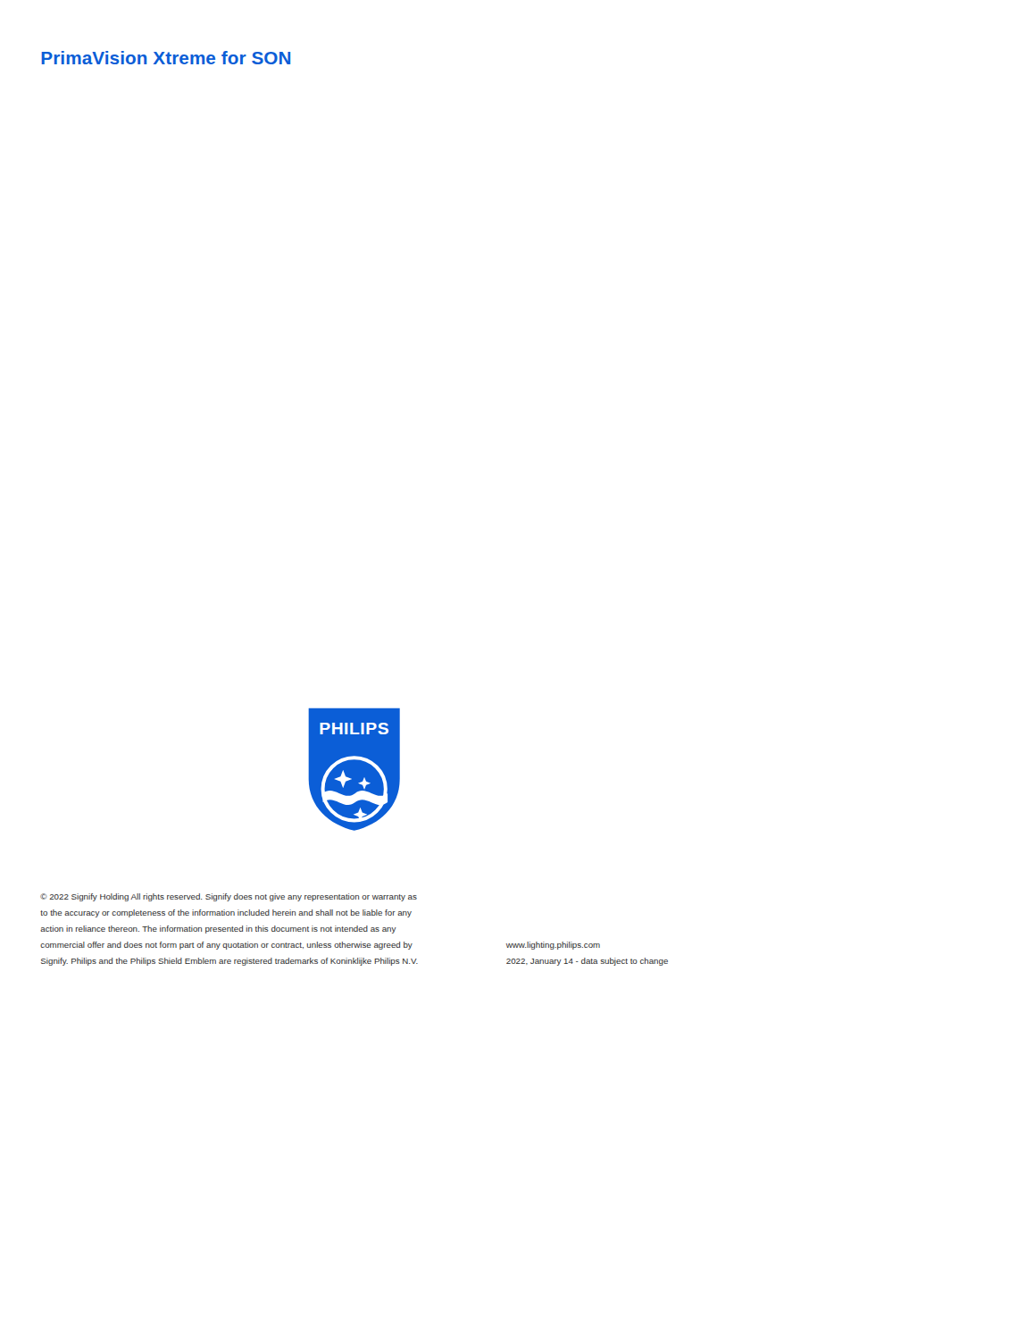PrimaVision Xtreme for SON
PHILIPS
© 2022 Signify Holding All rights reserved. Signify does not give any representation or warranty as to the accuracy or completeness of the information included herein and shall not be liable for any action in reliance thereon. The information presented in this document is not intended as any commercial offer and does not form part of any quotation or contract, unless otherwise agreed by Signify. Philips and the Philips Shield Emblem are registered trademarks of Koninklijke Philips N.V.
www.lighting.philips.com
2022, January 14 - data subject to change